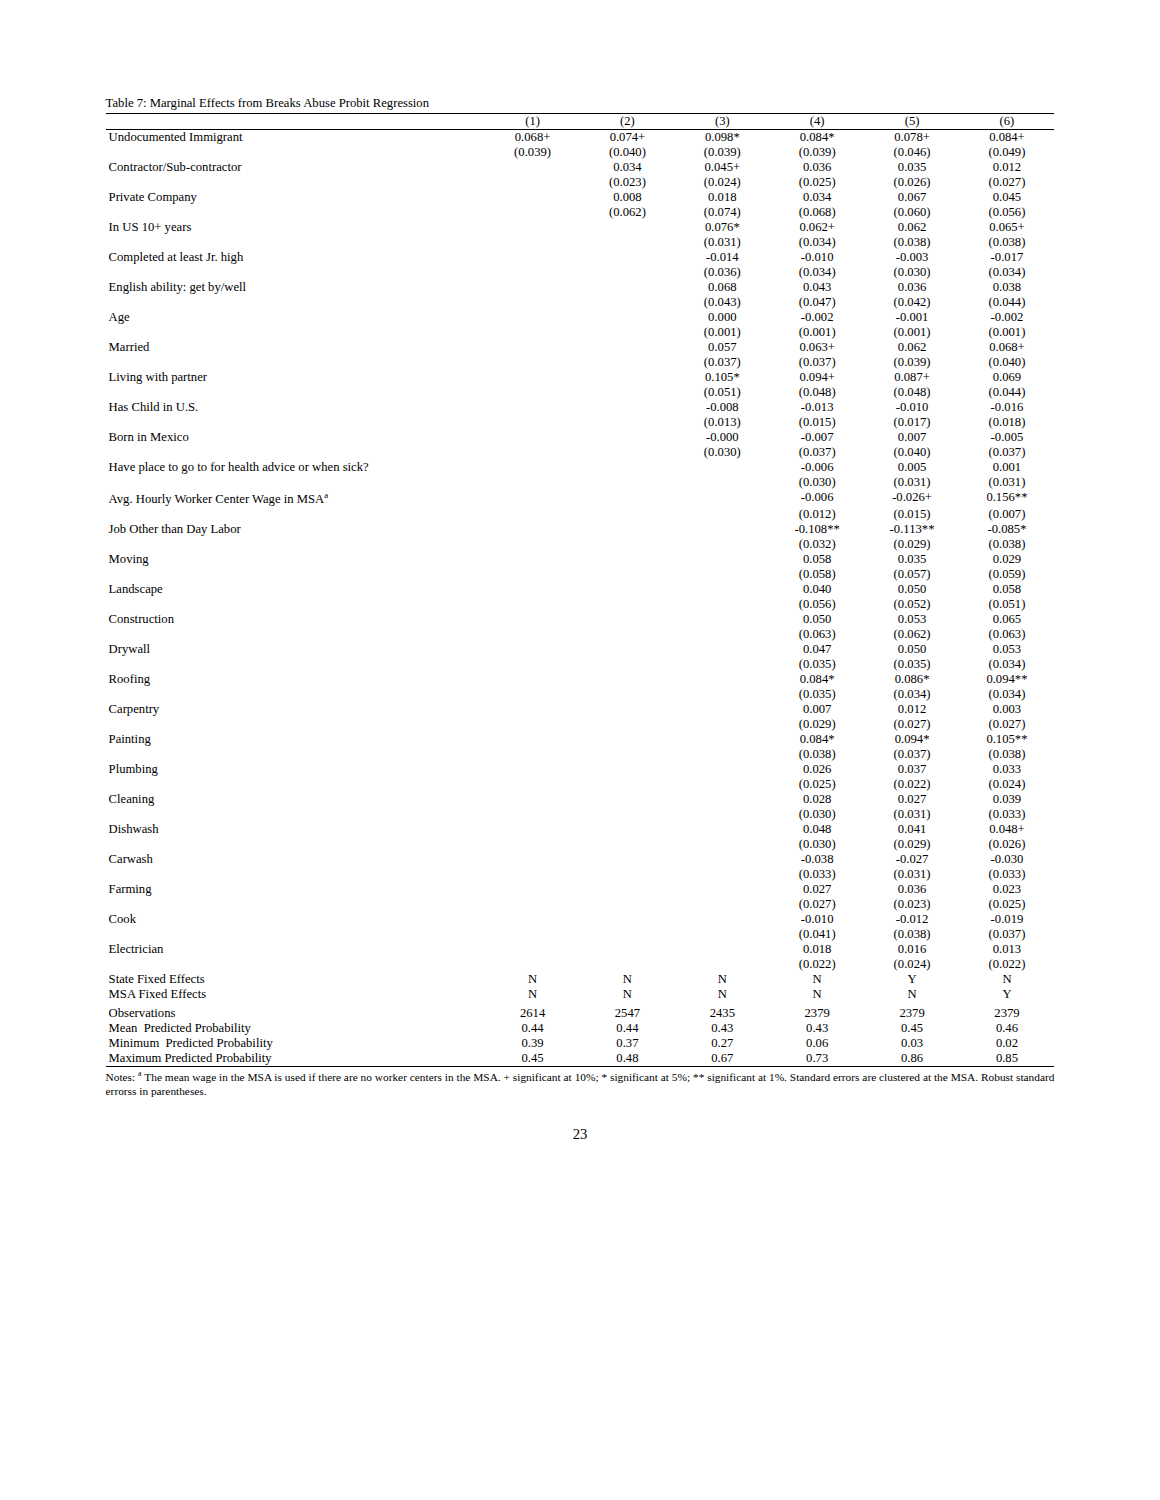Table 7: Marginal Effects from Breaks Abuse Probit Regression
| | (1) | (2) | (3) | (4) | (5) | (6) |
| --- | --- | --- | --- | --- | --- | --- |
| Undocumented Immigrant | 0.068+ | 0.074+ | 0.098* | 0.084* | 0.078+ | 0.084+ |
| | (0.039) | (0.040) | (0.039) | (0.039) | (0.046) | (0.049) |
| Contractor/Sub-contractor | | 0.034 | 0.045+ | 0.036 | 0.035 | 0.012 |
| | | (0.023) | (0.024) | (0.025) | (0.026) | (0.027) |
| Private Company | | 0.008 | 0.018 | 0.034 | 0.067 | 0.045 |
| | | (0.062) | (0.074) | (0.068) | (0.060) | (0.056) |
| In US 10+ years | | | 0.076* | 0.062+ | 0.062 | 0.065+ |
| | | | (0.031) | (0.034) | (0.038) | (0.038) |
| Completed at least Jr. high | | | -0.014 | -0.010 | -0.003 | -0.017 |
| | | | (0.036) | (0.034) | (0.030) | (0.034) |
| English ability: get by/well | | | 0.068 | 0.043 | 0.036 | 0.038 |
| | | | (0.043) | (0.047) | (0.042) | (0.044) |
| Age | | | 0.000 | -0.002 | -0.001 | -0.002 |
| | | | (0.001) | (0.001) | (0.001) | (0.001) |
| Married | | | 0.057 | 0.063+ | 0.062 | 0.068+ |
| | | | (0.037) | (0.037) | (0.039) | (0.040) |
| Living with partner | | | 0.105* | 0.094+ | 0.087+ | 0.069 |
| | | | (0.051) | (0.048) | (0.048) | (0.044) |
| Has Child in U.S. | | | -0.008 | -0.013 | -0.010 | -0.016 |
| | | | (0.013) | (0.015) | (0.017) | (0.018) |
| Born in Mexico | | | -0.000 | -0.007 | 0.007 | -0.005 |
| | | | (0.030) | (0.037) | (0.040) | (0.037) |
| Have place to go to for health advice or when sick? | | | | -0.006 | 0.005 | 0.001 |
| | | | | (0.030) | (0.031) | (0.031) |
| Avg. Hourly Worker Center Wage in MSA a | | | | -0.006 | -0.026+ | 0.156** |
| | | | | (0.012) | (0.015) | (0.007) |
| Job Other than Day Labor | | | | -0.108** | -0.113** | -0.085* |
| | | | | (0.032) | (0.029) | (0.038) |
| Moving | | | | 0.058 | 0.035 | 0.029 |
| | | | | (0.058) | (0.057) | (0.059) |
| Landscape | | | | 0.040 | 0.050 | 0.058 |
| | | | | (0.056) | (0.052) | (0.051) |
| Construction | | | | 0.050 | 0.053 | 0.065 |
| | | | | (0.063) | (0.062) | (0.063) |
| Drywall | | | | 0.047 | 0.050 | 0.053 |
| | | | | (0.035) | (0.035) | (0.034) |
| Roofing | | | | 0.084* | 0.086* | 0.094** |
| | | | | (0.035) | (0.034) | (0.034) |
| Carpentry | | | | 0.007 | 0.012 | 0.003 |
| | | | | (0.029) | (0.027) | (0.027) |
| Painting | | | | 0.084* | 0.094* | 0.105** |
| | | | | (0.038) | (0.037) | (0.038) |
| Plumbing | | | | 0.026 | 0.037 | 0.033 |
| | | | | (0.025) | (0.022) | (0.024) |
| Cleaning | | | | 0.028 | 0.027 | 0.039 |
| | | | | (0.030) | (0.031) | (0.033) |
| Dishwash | | | | 0.048 | 0.041 | 0.048+ |
| | | | | (0.030) | (0.029) | (0.026) |
| Carwash | | | | -0.038 | -0.027 | -0.030 |
| | | | | (0.033) | (0.031) | (0.033) |
| Farming | | | | 0.027 | 0.036 | 0.023 |
| | | | | (0.027) | (0.023) | (0.025) |
| Cook | | | | -0.010 | -0.012 | -0.019 |
| | | | | (0.041) | (0.038) | (0.037) |
| Electrician | | | | 0.018 | 0.016 | 0.013 |
| | | | | (0.022) | (0.024) | (0.022) |
| State Fixed Effects | N | N | N | N | Y | N |
| MSA Fixed Effects | N | N | N | N | N | Y |
| Observations | 2614 | 2547 | 2435 | 2379 | 2379 | 2379 |
| Mean Predicted Probability | 0.44 | 0.44 | 0.43 | 0.43 | 0.45 | 0.46 |
| Minimum Predicted Probability | 0.39 | 0.37 | 0.27 | 0.06 | 0.03 | 0.02 |
| Maximum Predicted Probability | 0.45 | 0.48 | 0.67 | 0.73 | 0.86 | 0.85 |
Notes: a The mean wage in the MSA is used if there are no worker centers in the MSA. + significant at 10%; * significant at 5%; ** significant at 1%. Standard errors are clustered at the MSA. Robust standard errorss in parentheses.
23